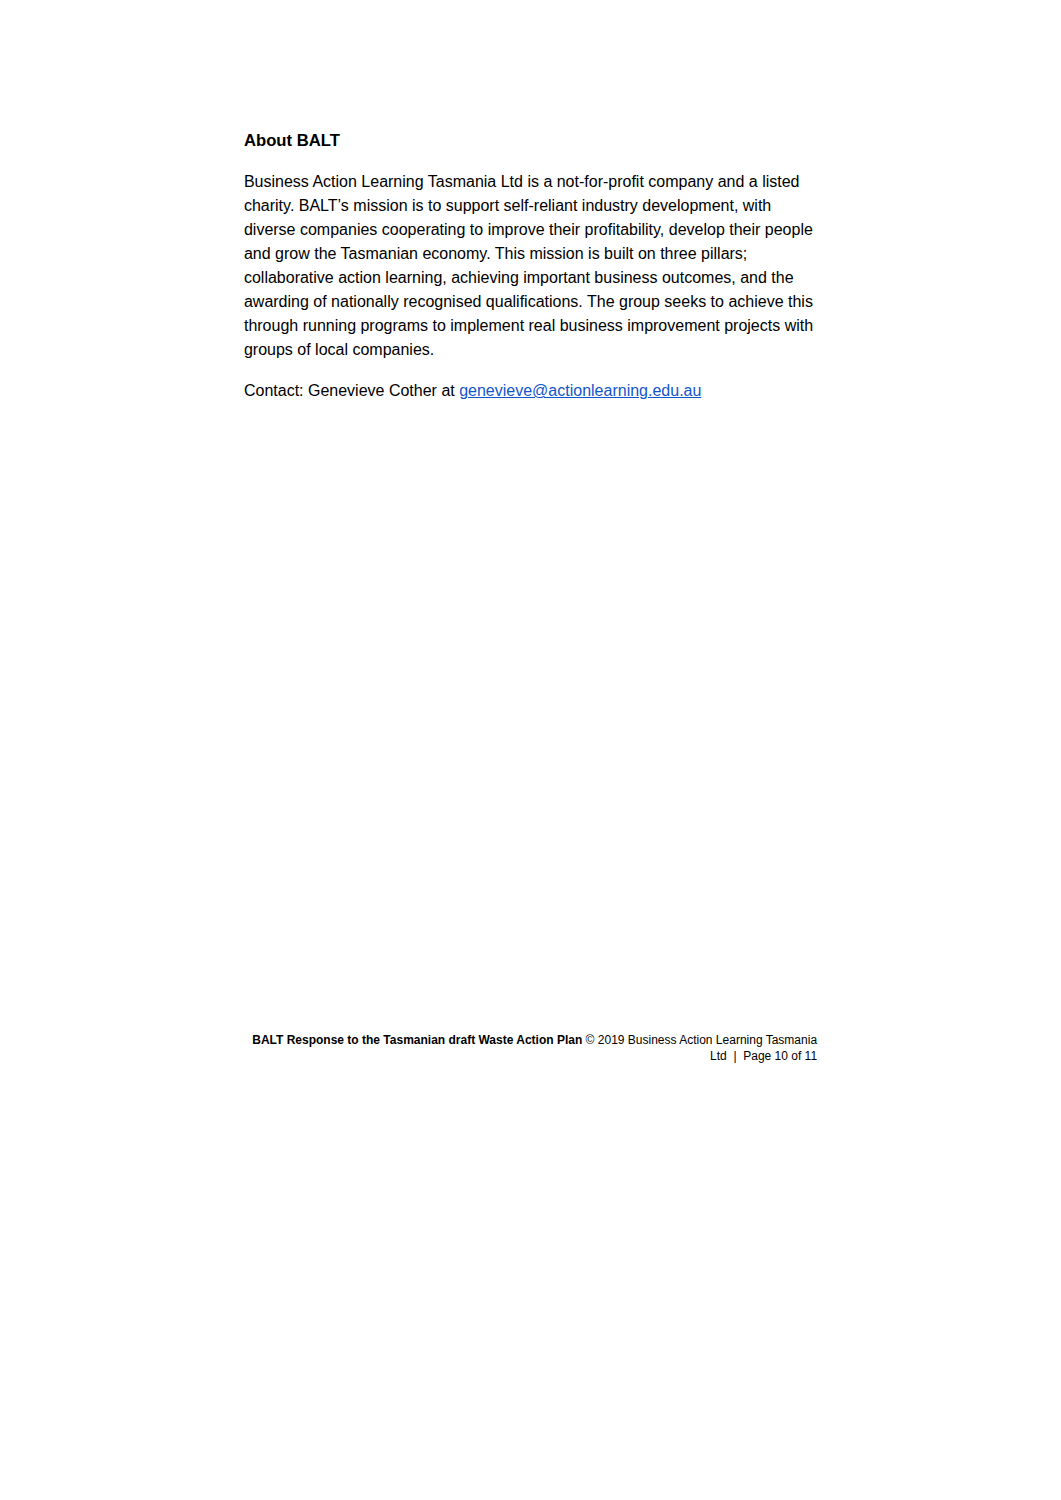About BALT
Business Action Learning Tasmania Ltd is a not-for-profit company and a listed charity. BALT’s mission is to support self-reliant industry development, with diverse companies cooperating to improve their profitability, develop their people and grow the Tasmanian economy. This mission is built on three pillars; collaborative action learning, achieving important business outcomes, and the awarding of nationally recognised qualifications. The group seeks to achieve this through running programs to implement real business improvement projects with groups of local companies.
Contact: Genevieve Cother at genevieve@actionlearning.edu.au
BALT Response to the Tasmanian draft Waste Action Plan © 2019 Business Action Learning Tasmania Ltd | Page 10 of 11